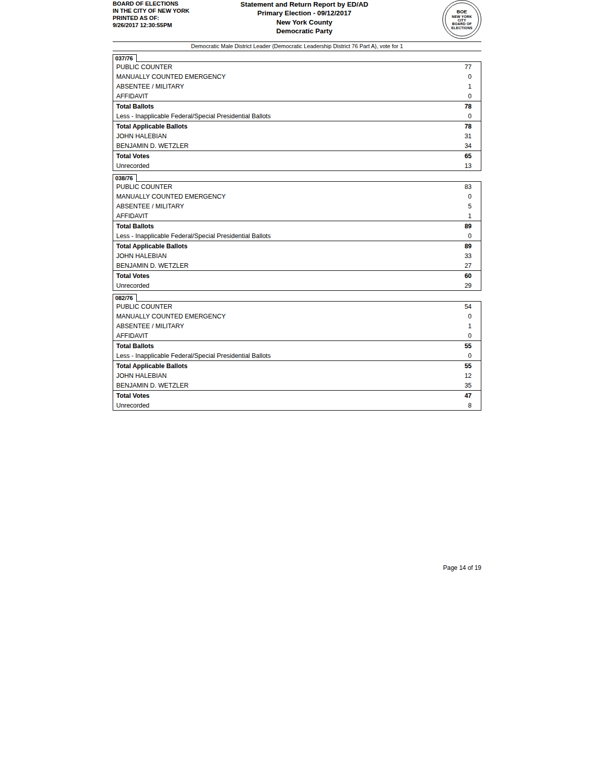BOARD OF ELECTIONS
IN THE CITY OF NEW YORK
PRINTED AS OF:
9/26/2017 12:30:55PM
Statement and Return Report by ED/AD
Primary Election - 09/12/2017
New York County
Democratic Party
BOE NEW YORK CITY
BOARD OF
ELECTIONS
Democratic Male District Leader (Democratic Leadership District 76 Part A), vote for 1
037/76
| PUBLIC COUNTER | 77 |
| MANUALLY COUNTED EMERGENCY | 0 |
| ABSENTEE / MILITARY | 1 |
| AFFIDAVIT | 0 |
| Total Ballots | 78 |
| Less - Inapplicable Federal/Special Presidential Ballots | 0 |
| Total Applicable Ballots | 78 |
| JOHN HALEBIAN | 31 |
| BENJAMIN D. WETZLER | 34 |
| Total Votes | 65 |
| Unrecorded | 13 |
038/76
| PUBLIC COUNTER | 83 |
| MANUALLY COUNTED EMERGENCY | 0 |
| ABSENTEE / MILITARY | 5 |
| AFFIDAVIT | 1 |
| Total Ballots | 89 |
| Less - Inapplicable Federal/Special Presidential Ballots | 0 |
| Total Applicable Ballots | 89 |
| JOHN HALEBIAN | 33 |
| BENJAMIN D. WETZLER | 27 |
| Total Votes | 60 |
| Unrecorded | 29 |
082/76
| PUBLIC COUNTER | 54 |
| MANUALLY COUNTED EMERGENCY | 0 |
| ABSENTEE / MILITARY | 1 |
| AFFIDAVIT | 0 |
| Total Ballots | 55 |
| Less - Inapplicable Federal/Special Presidential Ballots | 0 |
| Total Applicable Ballots | 55 |
| JOHN HALEBIAN | 12 |
| BENJAMIN D. WETZLER | 35 |
| Total Votes | 47 |
| Unrecorded | 8 |
Page 14 of 19